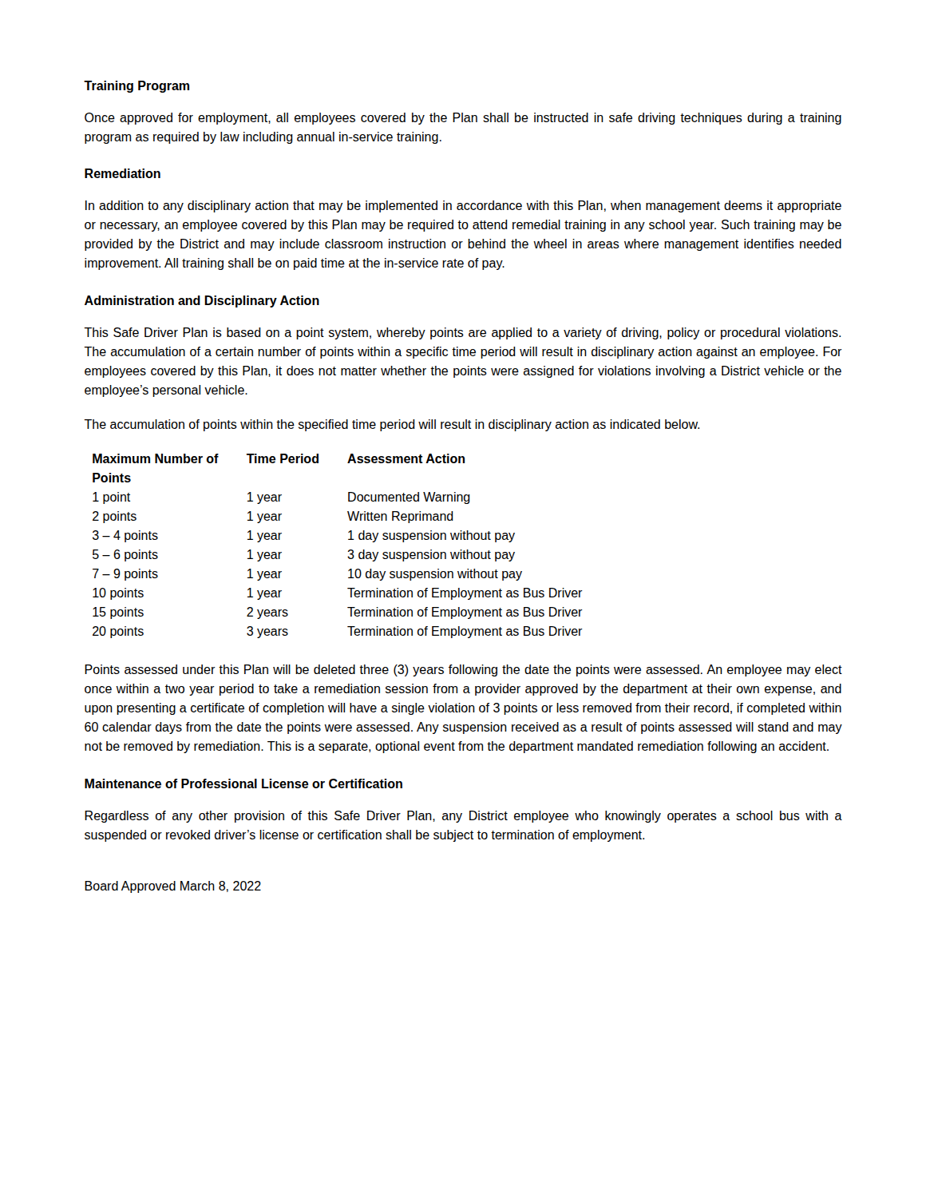Training Program
Once approved for employment, all employees covered by the Plan shall be instructed in safe driving techniques during a training program as required by law including annual in-service training.
Remediation
In addition to any disciplinary action that may be implemented in accordance with this Plan, when management deems it appropriate or necessary, an employee covered by this Plan may be required to attend remedial training in any school year. Such training may be provided by the District and may include classroom instruction or behind the wheel in areas where management identifies needed improvement. All training shall be on paid time at the in-service rate of pay.
Administration and Disciplinary Action
This Safe Driver Plan is based on a point system, whereby points are applied to a variety of driving, policy or procedural violations. The accumulation of a certain number of points within a specific time period will result in disciplinary action against an employee. For employees covered by this Plan, it does not matter whether the points were assigned for violations involving a District vehicle or the employee’s personal vehicle.
The accumulation of points within the specified time period will result in disciplinary action as indicated below.
| Maximum Number of Points | Time Period | Assessment Action |
| --- | --- | --- |
| 1 point | 1 year | Documented Warning |
| 2 points | 1 year | Written Reprimand |
| 3 – 4 points | 1 year | 1 day suspension without pay |
| 5 – 6 points | 1 year | 3 day suspension without pay |
| 7 – 9 points | 1 year | 10 day suspension without pay |
| 10 points | 1 year | Termination of Employment as Bus Driver |
| 15 points | 2 years | Termination of Employment as Bus Driver |
| 20 points | 3 years | Termination of Employment as Bus Driver |
Points assessed under this Plan will be deleted three (3) years following the date the points were assessed. An employee may elect once within a two year period to take a remediation session from a provider approved by the department at their own expense, and upon presenting a certificate of completion will have a single violation of 3 points or less removed from their record, if completed within 60 calendar days from the date the points were assessed. Any suspension received as a result of points assessed will stand and may not be removed by remediation. This is a separate, optional event from the department mandated remediation following an accident.
Maintenance of Professional License or Certification
Regardless of any other provision of this Safe Driver Plan, any District employee who knowingly operates a school bus with a suspended or revoked driver’s license or certification shall be subject to termination of employment.
Board Approved March 8, 2022